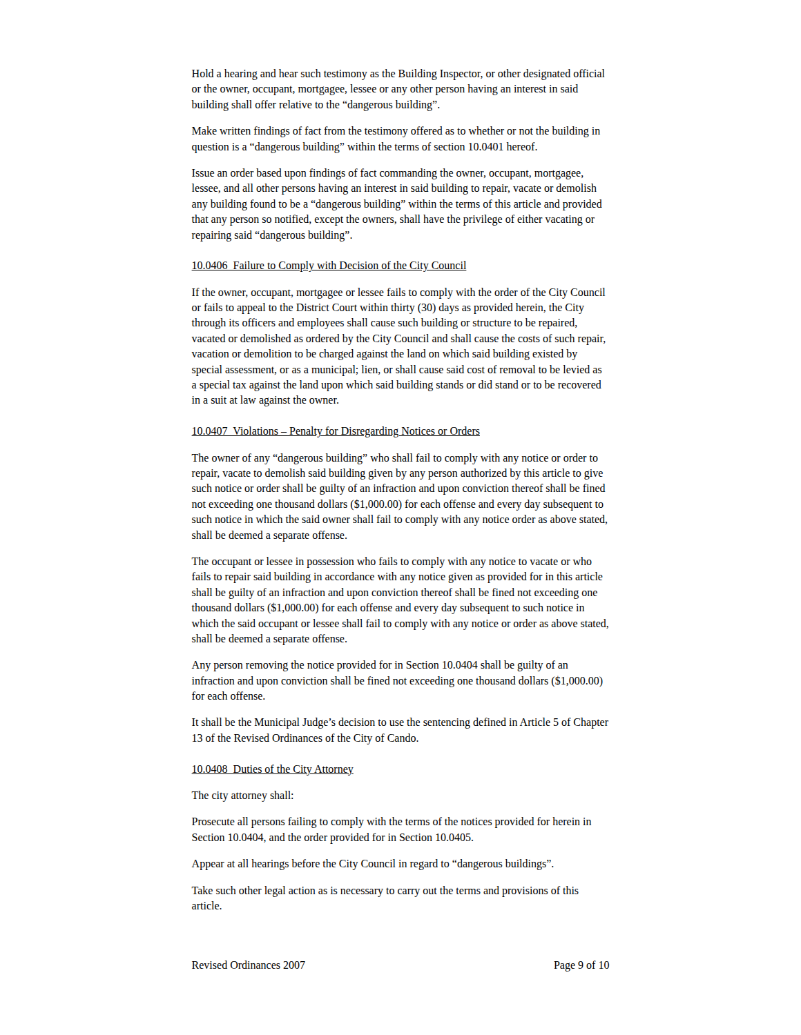Hold a hearing and hear such testimony as the Building Inspector, or other designated official or the owner, occupant, mortgagee, lessee or any other person having an interest in said building shall offer relative to the “dangerous building”.
Make written findings of fact from the testimony offered as to whether or not the building in question is a “dangerous building” within the terms of section 10.0401 hereof.
Issue an order based upon findings of fact commanding the owner, occupant, mortgagee, lessee, and all other persons having an interest in said building to repair, vacate or demolish any building found to be a “dangerous building” within the terms of this article and provided that any person so notified, except the owners, shall have the privilege of either vacating or repairing said “dangerous building”.
10.0406 Failure to Comply with Decision of the City Council
If the owner, occupant, mortgagee or lessee fails to comply with the order of the City Council or fails to appeal to the District Court within thirty (30) days as provided herein, the City through its officers and employees shall cause such building or structure to be repaired, vacated or demolished as ordered by the City Council and shall cause the costs of such repair, vacation or demolition to be charged against the land on which said building existed by special assessment, or as a municipal; lien, or shall cause said cost of removal to be levied as a special tax against the land upon which said building stands or did stand or to be recovered in a suit at law against the owner.
10.0407 Violations – Penalty for Disregarding Notices or Orders
The owner of any “dangerous building” who shall fail to comply with any notice or order to repair, vacate to demolish said building given by any person authorized by this article to give such notice or order shall be guilty of an infraction and upon conviction thereof shall be fined not exceeding one thousand dollars ($1,000.00) for each offense and every day subsequent to such notice in which the said owner shall fail to comply with any notice order as above stated, shall be deemed a separate offense.
The occupant or lessee in possession who fails to comply with any notice to vacate or who fails to repair said building in accordance with any notice given as provided for in this article shall be guilty of an infraction and upon conviction thereof shall be fined not exceeding one thousand dollars ($1,000.00) for each offense and every day subsequent to such notice in which the said occupant or lessee shall fail to comply with any notice or order as above stated, shall be deemed a separate offense.
Any person removing the notice provided for in Section 10.0404 shall be guilty of an infraction and upon conviction shall be fined not exceeding one thousand dollars ($1,000.00) for each offense.
It shall be the Municipal Judge’s decision to use the sentencing defined in Article 5 of Chapter 13 of the Revised Ordinances of the City of Cando.
10.0408 Duties of the City Attorney
The city attorney shall:
Prosecute all persons failing to comply with the terms of the notices provided for herein in Section 10.0404, and the order provided for in Section 10.0405.
Appear at all hearings before the City Council in regard to “dangerous buildings”.
Take such other legal action as is necessary to carry out the terms and provisions of this article.
Revised Ordinances 2007 Page 9 of 10